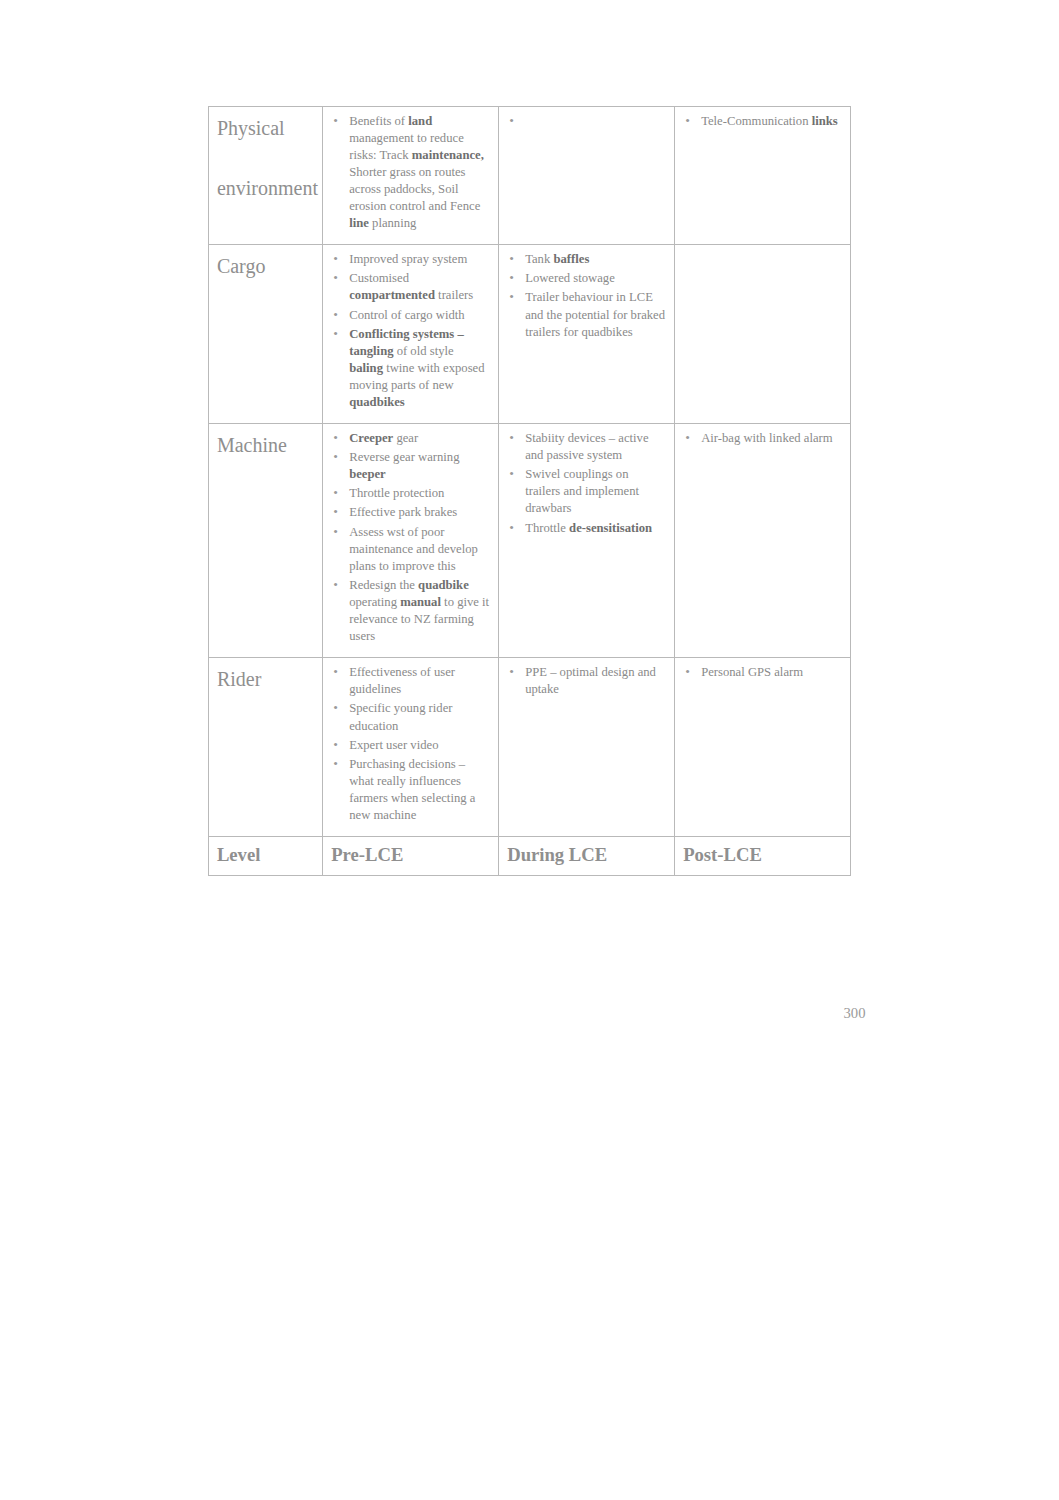| Physical environment | Benefits of land management to reduce risks: Track maintenance, Shorter grass on routes across paddocks, Soil erosion control and Fence line planning | | Tele-Communication links |
| Cargo | Improved spray system Customised compartmented trailers Control of cargo width Conflicting systems – tangling of old style baling twine with exposed moving parts of new quadbikes | Tank baffles Lowered stowage Trailer behaviour in LCE and the potential for braked trailers for quadbikes | |
| Machine | Creeper gear Reverse gear warning beeper Throttle protection Effective park brakes Assess wst of poor maintenance and develop plans to improve this Redesign the quadbike operating manual to give it relevance to NZ farming users | Stabiity devices – active and passive system Swivel couplings on trailers and implement drawbars Throttle de-sensitisation | Air-bag with linked alarm |
| Rider | Effectiveness of user guidelines Specific young rider education Expert user video Purchasing decisions – what really influences farmers when selecting a new machine | PPE – optimal design and uptake | Personal GPS alarm |
| Level | Pre-LCE | During LCE | Post-LCE |
300